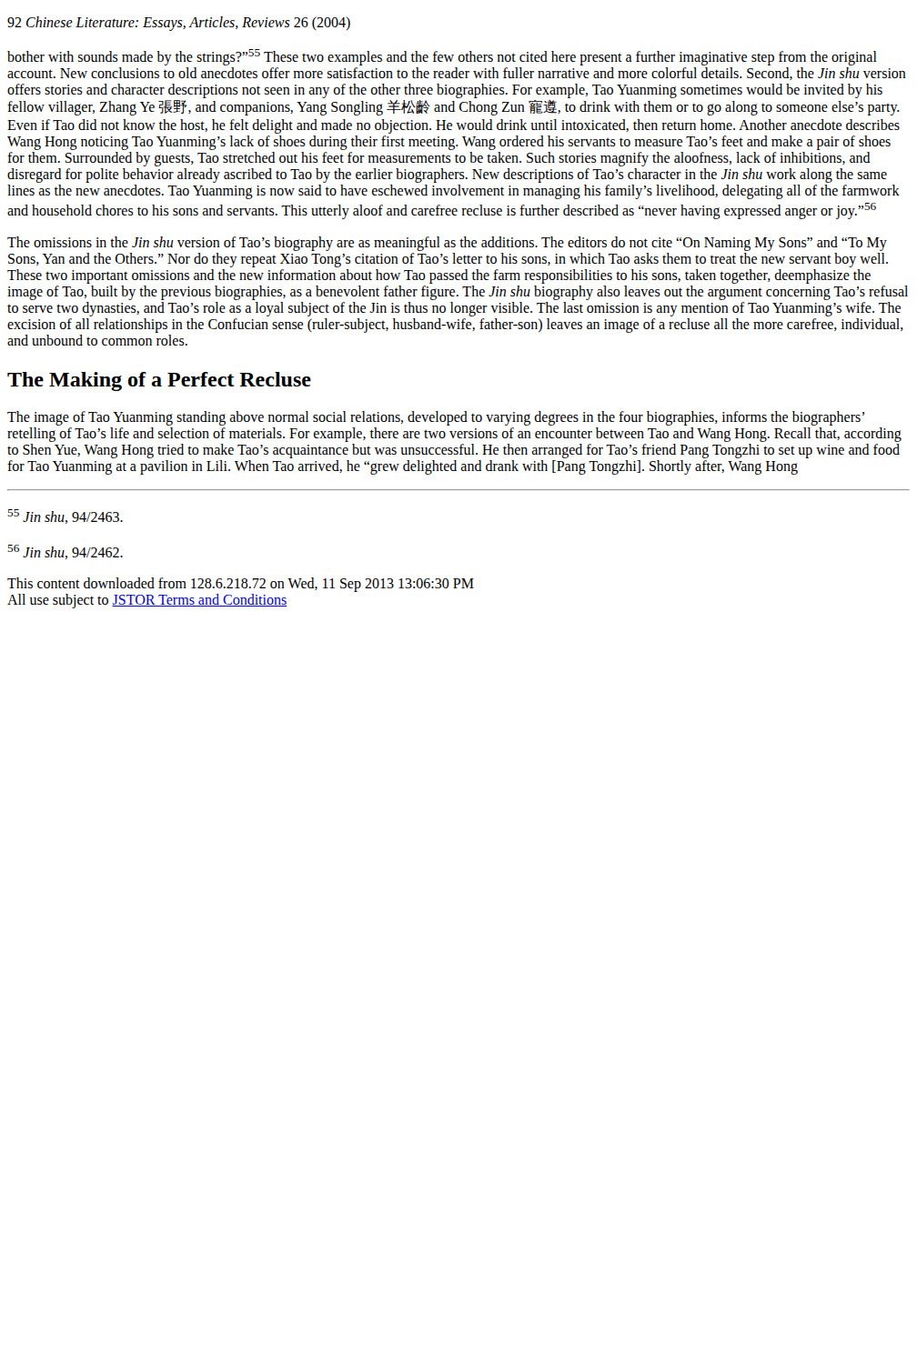92 Chinese Literature: Essays, Articles, Reviews 26 (2004)
bother with sounds made by the strings?”55 These two examples and the few others not cited here present a further imaginative step from the original account. New conclusions to old anecdotes offer more satisfaction to the reader with fuller narrative and more colorful details. Second, the Jin shu version offers stories and character descriptions not seen in any of the other three biographies. For example, Tao Yuanming sometimes would be invited by his fellow villager, Zhang Ye 張野, and companions, Yang Songling 羊松齡 and Chong Zun 寵遵, to drink with them or to go along to someone else’s party. Even if Tao did not know the host, he felt delight and made no objection. He would drink until intoxicated, then return home. Another anecdote describes Wang Hong noticing Tao Yuanming’s lack of shoes during their first meeting. Wang ordered his servants to measure Tao’s feet and make a pair of shoes for them. Surrounded by guests, Tao stretched out his feet for measurements to be taken. Such stories magnify the aloofness, lack of inhibitions, and disregard for polite behavior already ascribed to Tao by the earlier biographers. New descriptions of Tao’s character in the Jin shu work along the same lines as the new anecdotes. Tao Yuanming is now said to have eschewed involvement in managing his family’s livelihood, delegating all of the farmwork and household chores to his sons and servants. This utterly aloof and carefree recluse is further described as “never having expressed anger or joy.”56
The omissions in the Jin shu version of Tao’s biography are as meaningful as the additions. The editors do not cite “On Naming My Sons” and “To My Sons, Yan and the Others.” Nor do they repeat Xiao Tong’s citation of Tao’s letter to his sons, in which Tao asks them to treat the new servant boy well. These two important omissions and the new information about how Tao passed the farm responsibilities to his sons, taken together, deemphasize the image of Tao, built by the previous biographies, as a benevolent father figure. The Jin shu biography also leaves out the argument concerning Tao’s refusal to serve two dynasties, and Tao’s role as a loyal subject of the Jin is thus no longer visible. The last omission is any mention of Tao Yuanming’s wife. The excision of all relationships in the Confucian sense (ruler-subject, husband-wife, father-son) leaves an image of a recluse all the more carefree, individual, and unbound to common roles.
The Making of a Perfect Recluse
The image of Tao Yuanming standing above normal social relations, developed to varying degrees in the four biographies, informs the biographers’ retelling of Tao’s life and selection of materials. For example, there are two versions of an encounter between Tao and Wang Hong. Recall that, according to Shen Yue, Wang Hong tried to make Tao’s acquaintance but was unsuccessful. He then arranged for Tao’s friend Pang Tongzhi to set up wine and food for Tao Yuanming at a pavilion in Lili. When Tao arrived, he “grew delighted and drank with [Pang Tongzhi]. Shortly after, Wang Hong
55 Jin shu, 94/2463.
56 Jin shu, 94/2462.
This content downloaded from 128.6.218.72 on Wed, 11 Sep 2013 13:06:30 PM
All use subject to JSTOR Terms and Conditions